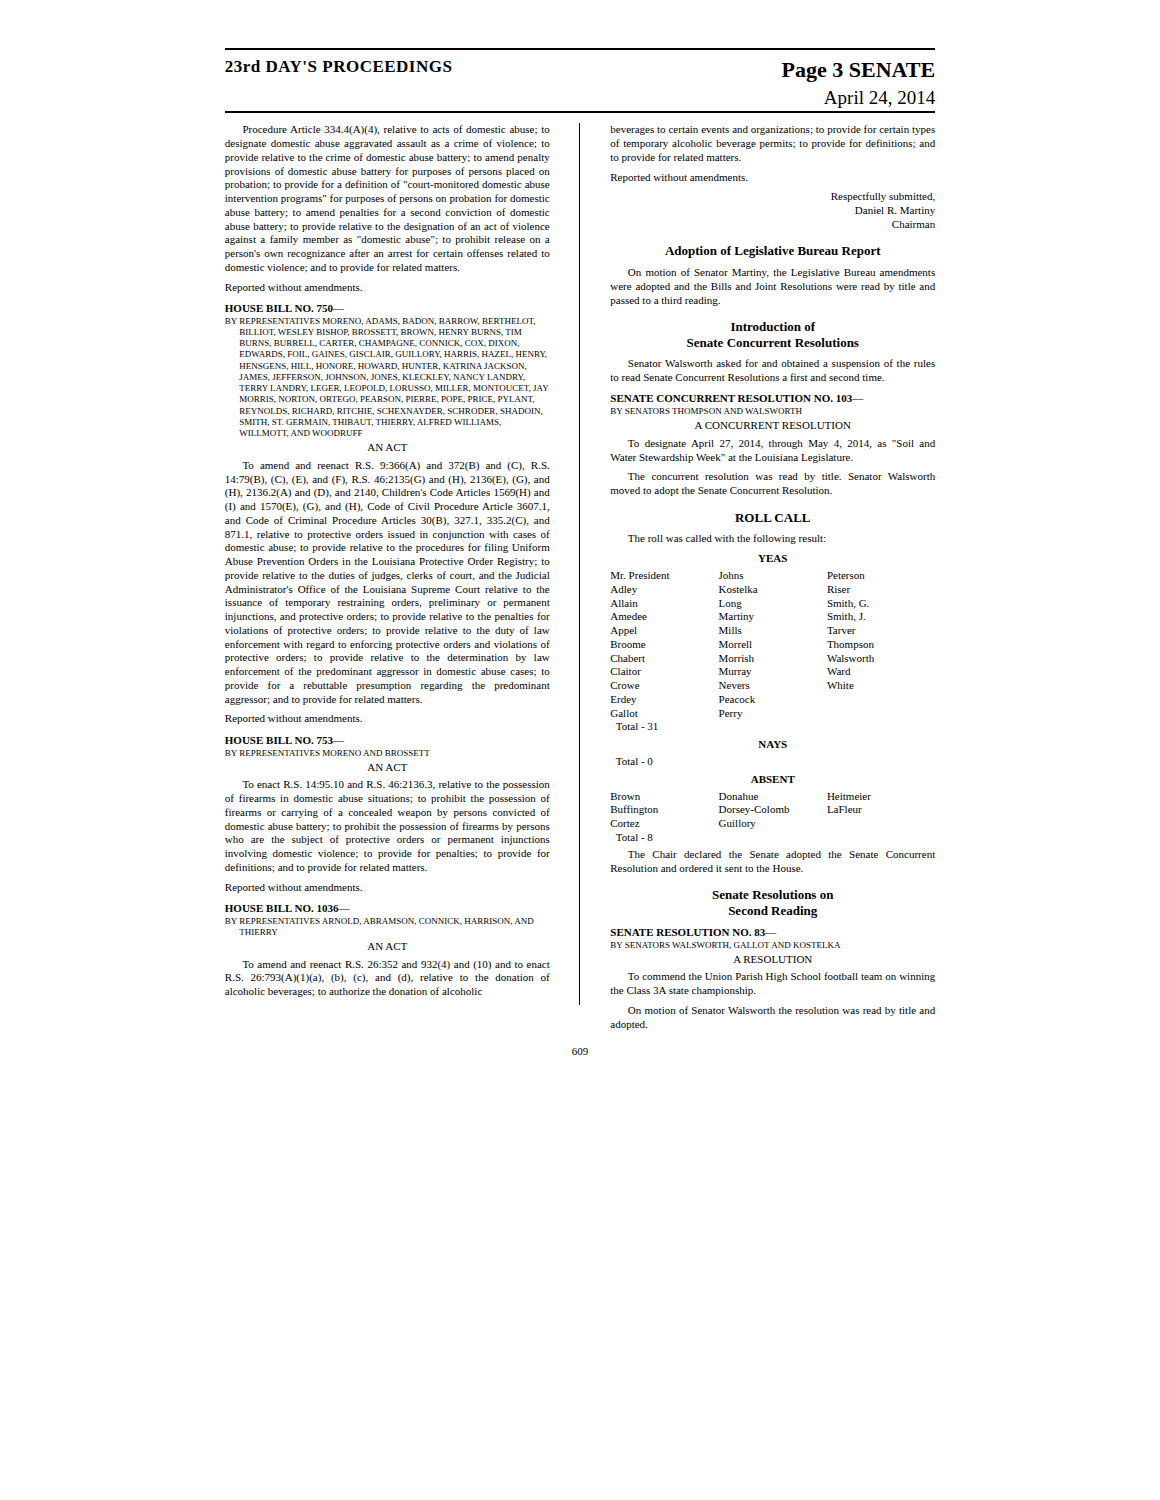23rd DAY'S PROCEEDINGS
Page 3 SENATE
April 24, 2014
Procedure Article 334.4(A)(4), relative to acts of domestic abuse; to designate domestic abuse aggravated assault as a crime of violence; to provide relative to the crime of domestic abuse battery; to amend penalty provisions of domestic abuse battery for purposes of persons placed on probation; to provide for a definition of "court-monitored domestic abuse intervention programs" for purposes of persons on probation for domestic abuse battery; to amend penalties for a second conviction of domestic abuse battery; to provide relative to the designation of an act of violence against a family member as "domestic abuse"; to prohibit release on a person's own recognizance after an arrest for certain offenses related to domestic violence; and to provide for related matters.
Reported without amendments.
HOUSE BILL NO. 750—
BY REPRESENTATIVES MORENO, ADAMS, BADON, BARROW, BERTHELOT, BILLIOT, WESLEY BISHOP, BROSSETT, BROWN, HENRY BURNS, TIM BURNS, BURRELL, CARTER, CHAMPAGNE, CONNICK, COX, DIXON, EDWARDS, FOIL, GAINES, GISCLAIR, GUILLORY, HARRIS, HAZEL, HENRY, HENSGENS, HILL, HONORE, HOWARD, HUNTER, KATRINA JACKSON, JAMES, JEFFERSON, JOHNSON, JONES, KLECKLEY, NANCY LANDRY, TERRY LANDRY, LEGER, LEOPOLD, LORUSSO, MILLER, MONTOUCET, JAY MORRIS, NORTON, ORTEGO, PEARSON, PIERRE, POPE, PRICE, PYLANT, REYNOLDS, RICHARD, RITCHIE, SCHEXNAYDER, SCHRODER, SHADOIN, SMITH, ST. GERMAIN, THIBAUT, THIERRY, ALFRED WILLIAMS, WILLMOTT, AND WOODRUFF
AN ACT
To amend and reenact R.S. 9:366(A) and 372(B) and (C), R.S. 14:79(B), (C), (E), and (F), R.S. 46:2135(G) and (H), 2136(E), (G), and (H), 2136.2(A) and (D), and 2140, Children's Code Articles 1569(H) and (I) and 1570(E), (G), and (H), Code of Civil Procedure Article 3607.1, and Code of Criminal Procedure Articles 30(B), 327.1, 335.2(C), and 871.1, relative to protective orders issued in conjunction with cases of domestic abuse; to provide relative to the procedures for filing Uniform Abuse Prevention Orders in the Louisiana Protective Order Registry; to provide relative to the duties of judges, clerks of court, and the Judicial Administrator's Office of the Louisiana Supreme Court relative to the issuance of temporary restraining orders, preliminary or permanent injunctions, and protective orders; to provide relative to the penalties for violations of protective orders; to provide relative to the duty of law enforcement with regard to enforcing protective orders and violations of protective orders; to provide relative to the determination by law enforcement of the predominant aggressor in domestic abuse cases; to provide for a rebuttable presumption regarding the predominant aggressor; and to provide for related matters.
Reported without amendments.
HOUSE BILL NO. 753—
BY REPRESENTATIVES MORENO AND BROSSETT
AN ACT
To enact R.S. 14:95.10 and R.S. 46:2136.3, relative to the possession of firearms in domestic abuse situations; to prohibit the possession of firearms or carrying of a concealed weapon by persons convicted of domestic abuse battery; to prohibit the possession of firearms by persons who are the subject of protective orders or permanent injunctions involving domestic violence; to provide for penalties; to provide for definitions; and to provide for related matters.
Reported without amendments.
HOUSE BILL NO. 1036—
BY REPRESENTATIVES ARNOLD, ABRAMSON, CONNICK, HARRISON, AND THIERRY
AN ACT
To amend and reenact R.S. 26:352 and 932(4) and (10) and to enact R.S. 26:793(A)(1)(a), (b), (c), and (d), relative to the donation of alcoholic beverages; to authorize the donation of alcoholic
beverages to certain events and organizations; to provide for certain types of temporary alcoholic beverage permits; to provide for definitions; and to provide for related matters.
Reported without amendments.
Respectfully submitted,
Daniel R. Martiny
Chairman
Adoption of Legislative Bureau Report
On motion of Senator Martiny, the Legislative Bureau amendments were adopted and the Bills and Joint Resolutions were read by title and passed to a third reading.
Introduction of
Senate Concurrent Resolutions
Senator Walsworth asked for and obtained a suspension of the rules to read Senate Concurrent Resolutions a first and second time.
SENATE CONCURRENT RESOLUTION NO. 103—
BY SENATORS THOMPSON AND WALSWORTH
A CONCURRENT RESOLUTION
To designate April 27, 2014, through May 4, 2014, as "Soil and Water Stewardship Week" at the Louisiana Legislature.
The concurrent resolution was read by title. Senator Walsworth moved to adopt the Senate Concurrent Resolution.
ROLL CALL
The roll was called with the following result:
YEAS
| Mr. President | Johns | Peterson |
| Adley | Kostelka | Riser |
| Allain | Long | Smith, G. |
| Amedee | Martiny | Smith, J. |
| Appel | Mills | Tarver |
| Broome | Morrell | Thompson |
| Chabert | Morrish | Walsworth |
| Claitor | Murray | Ward |
| Crowe | Nevers | White |
| Erdey | Peacock | |
| Gallot | Perry | |
| Total - 31 | | |
NAYS
Total - 0
ABSENT
| Brown | Donahue | Heitmeier |
| Buffington | Dorsey-Colomb | LaFleur |
| Cortez | Guillory | |
| Total - 8 | | |
The Chair declared the Senate adopted the Senate Concurrent Resolution and ordered it sent to the House.
Senate Resolutions on
Second Reading
SENATE RESOLUTION NO. 83—
BY SENATORS WALSWORTH, GALLOT AND KOSTELKA
A RESOLUTION
To commend the Union Parish High School football team on winning the Class 3A state championship.
On motion of Senator Walsworth the resolution was read by title and adopted.
609